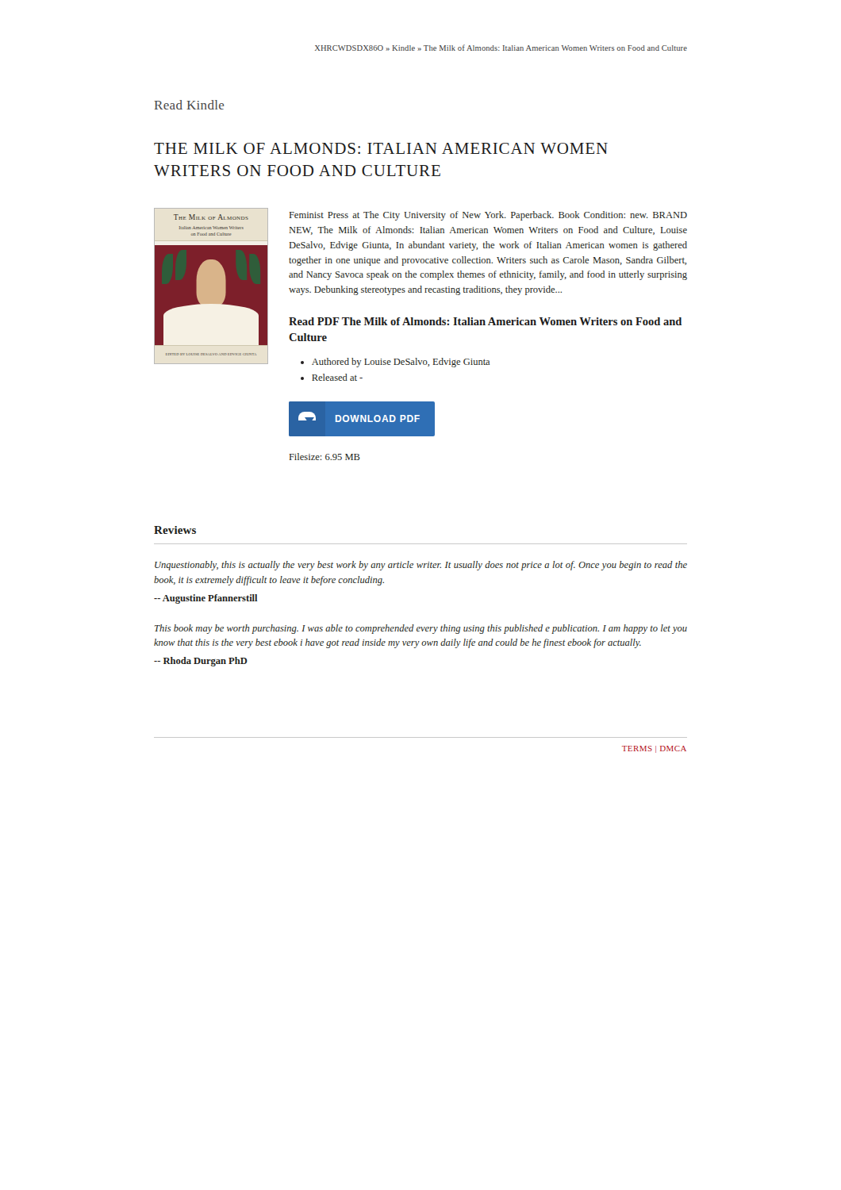XHRCWDSDX86O » Kindle » The Milk of Almonds: Italian American Women Writers on Food and Culture
Read Kindle
THE MILK OF ALMONDS: ITALIAN AMERICAN WOMEN WRITERS ON FOOD AND CULTURE
The Milk of Almonds
Italian American Women Writers
on Food and Culture
EDITED BY LOUISE DESALVO AND EDVIGE GIUNTA
Feminist Press at The City University of New York. Paperback. Book Condition: new. BRAND NEW, The Milk of Almonds: Italian American Women Writers on Food and Culture, Louise DeSalvo, Edvige Giunta, In abundant variety, the work of Italian American women is gathered together in one unique and provocative collection. Writers such as Carole Mason, Sandra Gilbert, and Nancy Savoca speak on the complex themes of ethnicity, family, and food in utterly surprising ways. Debunking stereotypes and recasting traditions, they provide...
Read PDF The Milk of Almonds: Italian American Women Writers on Food and Culture
Authored by Louise DeSalvo, Edvige Giunta
Released at -
DOWNLOAD PDF
Filesize: 6.95 MB
Reviews
Unquestionably, this is actually the very best work by any article writer. It usually does not price a lot of. Once you begin to read the book, it is extremely difficult to leave it before concluding.
-- Augustine Pfannerstill
This book may be worth purchasing. I was able to comprehended every thing using this published e publication. I am happy to let you know that this is the very best ebook i have got read inside my very own daily life and could be he finest ebook for actually.
-- Rhoda Durgan PhD
TERMS|DMCA